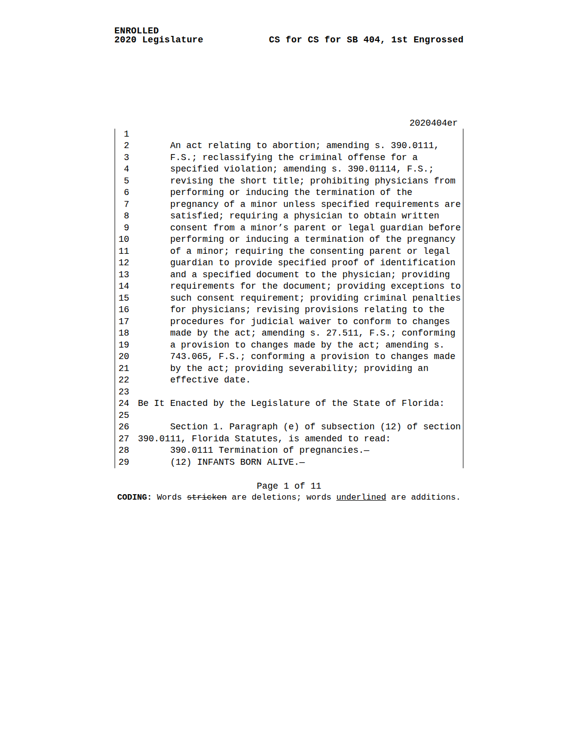ENROLLED
2020 Legislature
CS for CS for SB 404, 1st Engrossed
2020404er
1
2 An act relating to abortion; amending s. 390.0111,
3 F.S.; reclassifying the criminal offense for a
4 specified violation; amending s. 390.01114, F.S.;
5 revising the short title; prohibiting physicians from
6 performing or inducing the termination of the
7 pregnancy of a minor unless specified requirements are
8 satisfied; requiring a physician to obtain written
9 consent from a minor’s parent or legal guardian before
10 performing or inducing a termination of the pregnancy
11 of a minor; requiring the consenting parent or legal
12 guardian to provide specified proof of identification
13 and a specified document to the physician; providing
14 requirements for the document; providing exceptions to
15 such consent requirement; providing criminal penalties
16 for physicians; revising provisions relating to the
17 procedures for judicial waiver to conform to changes
18 made by the act; amending s. 27.511, F.S.; conforming
19 a provision to changes made by the act; amending s.
20 743.065, F.S.; conforming a provision to changes made
21 by the act; providing severability; providing an
22 effective date.
23
24 Be It Enacted by the Legislature of the State of Florida:
25
26 Section 1. Paragraph (e) of subsection (12) of section
27390.0111, Florida Statutes, is amended to read:
28 390.0111 Termination of pregnancies.—
29 (12) INFANTS BORN ALIVE.—
Page 1 of 11
CODING: Words stricken are deletions; words underlined are additions.